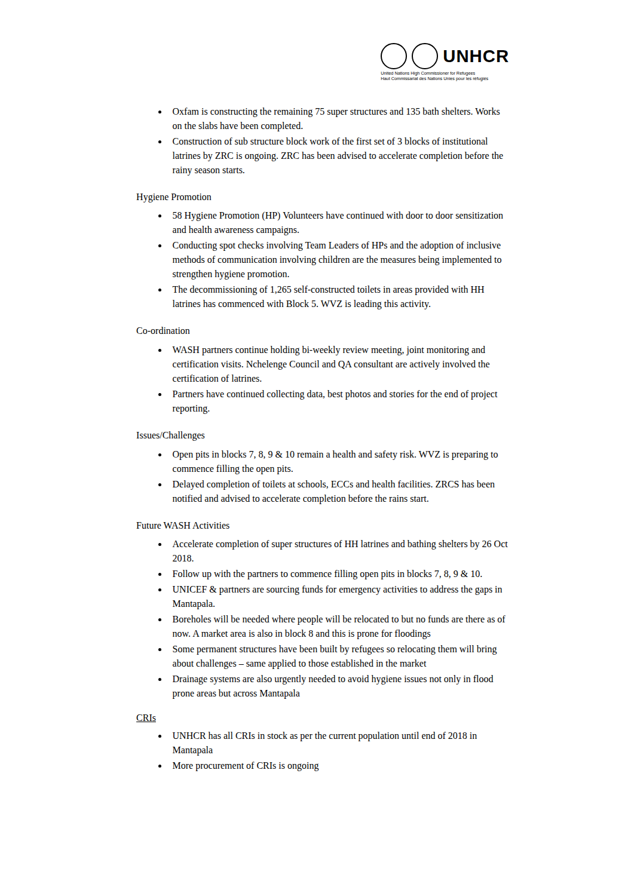UNHCR
United Nations High Commissioner for Refugees
Haut Commissariat des Nations Unies pour les réfugiés
Oxfam is constructing the remaining 75 super structures and 135 bath shelters. Works on the slabs have been completed.
Construction of sub structure block work of the first set of 3 blocks of institutional latrines by ZRC is ongoing. ZRC has been advised to accelerate completion before the rainy season starts.
Hygiene Promotion
58 Hygiene Promotion (HP) Volunteers have continued with door to door sensitization and health awareness campaigns.
Conducting spot checks involving Team Leaders of HPs and the adoption of inclusive methods of communication involving children are the measures being implemented to strengthen hygiene promotion.
The decommissioning of 1,265 self-constructed toilets in areas provided with HH latrines has commenced with Block 5. WVZ is leading this activity.
Co-ordination
WASH partners continue holding bi-weekly review meeting, joint monitoring and certification visits. Nchelenge Council and QA consultant are actively involved the certification of latrines.
Partners have continued collecting data, best photos and stories for the end of project reporting.
Issues/Challenges
Open pits in blocks 7, 8, 9 & 10 remain a health and safety risk. WVZ is preparing to commence filling the open pits.
Delayed completion of toilets at schools, ECCs and health facilities. ZRCS has been notified and advised to accelerate completion before the rains start.
Future WASH Activities
Accelerate completion of super structures of HH latrines and bathing shelters by 26 Oct 2018.
Follow up with the partners to commence filling open pits in blocks 7, 8, 9 & 10.
UNICEF & partners are sourcing funds for emergency activities to address the gaps in Mantapala.
Boreholes will be needed where people will be relocated to but no funds are there as of now. A market area is also in block 8 and this is prone for floodings
Some permanent structures have been built by refugees so relocating them will bring about challenges – same applied to those established in the market
Drainage systems are also urgently needed to avoid hygiene issues not only in flood prone areas but across Mantapala
CRIs
UNHCR has all CRIs in stock as per the current population until end of 2018 in Mantapala
More procurement of CRIs is ongoing